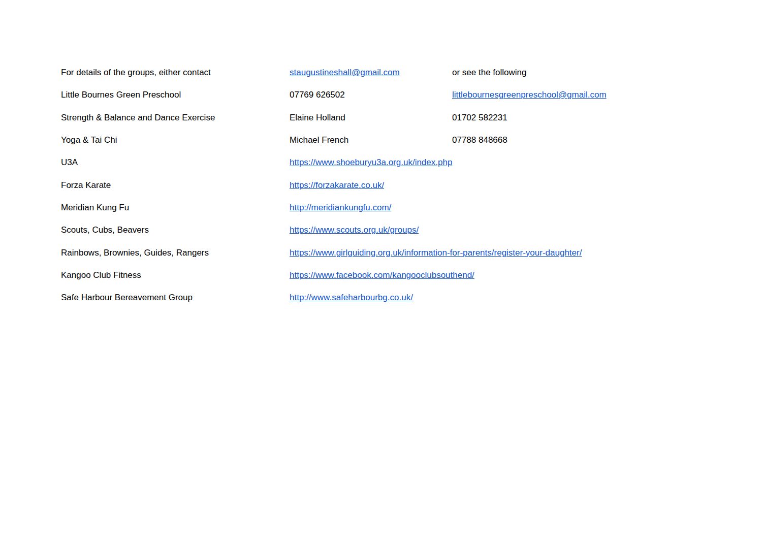| For details of the groups, either contact | staugustineshall@gmail.com | or see the following |
| Little Bournes Green Preschool | 07769 626502 | littlebournesgreenpreschool@gmail.com |
| Strength & Balance and Dance Exercise | Elaine Holland | 01702 582231 |
| Yoga & Tai Chi | Michael French | 07788 848668 |
| U3A | https://www.shoeburyu3a.org.uk/index.php |
| Forza Karate | https://forzakarate.co.uk/ |
| Meridian Kung Fu | http://meridiankungfu.com/ |
| Scouts, Cubs, Beavers | https://www.scouts.org.uk/groups/ |
| Rainbows, Brownies, Guides, Rangers | https://www.girlguiding.org.uk/information-for-parents/register-your-daughter/ |
| Kangoo Club Fitness | https://www.facebook.com/kangooclubsouthend/ |
| Safe Harbour Bereavement Group | http://www.safeharbourbg.co.uk/ |